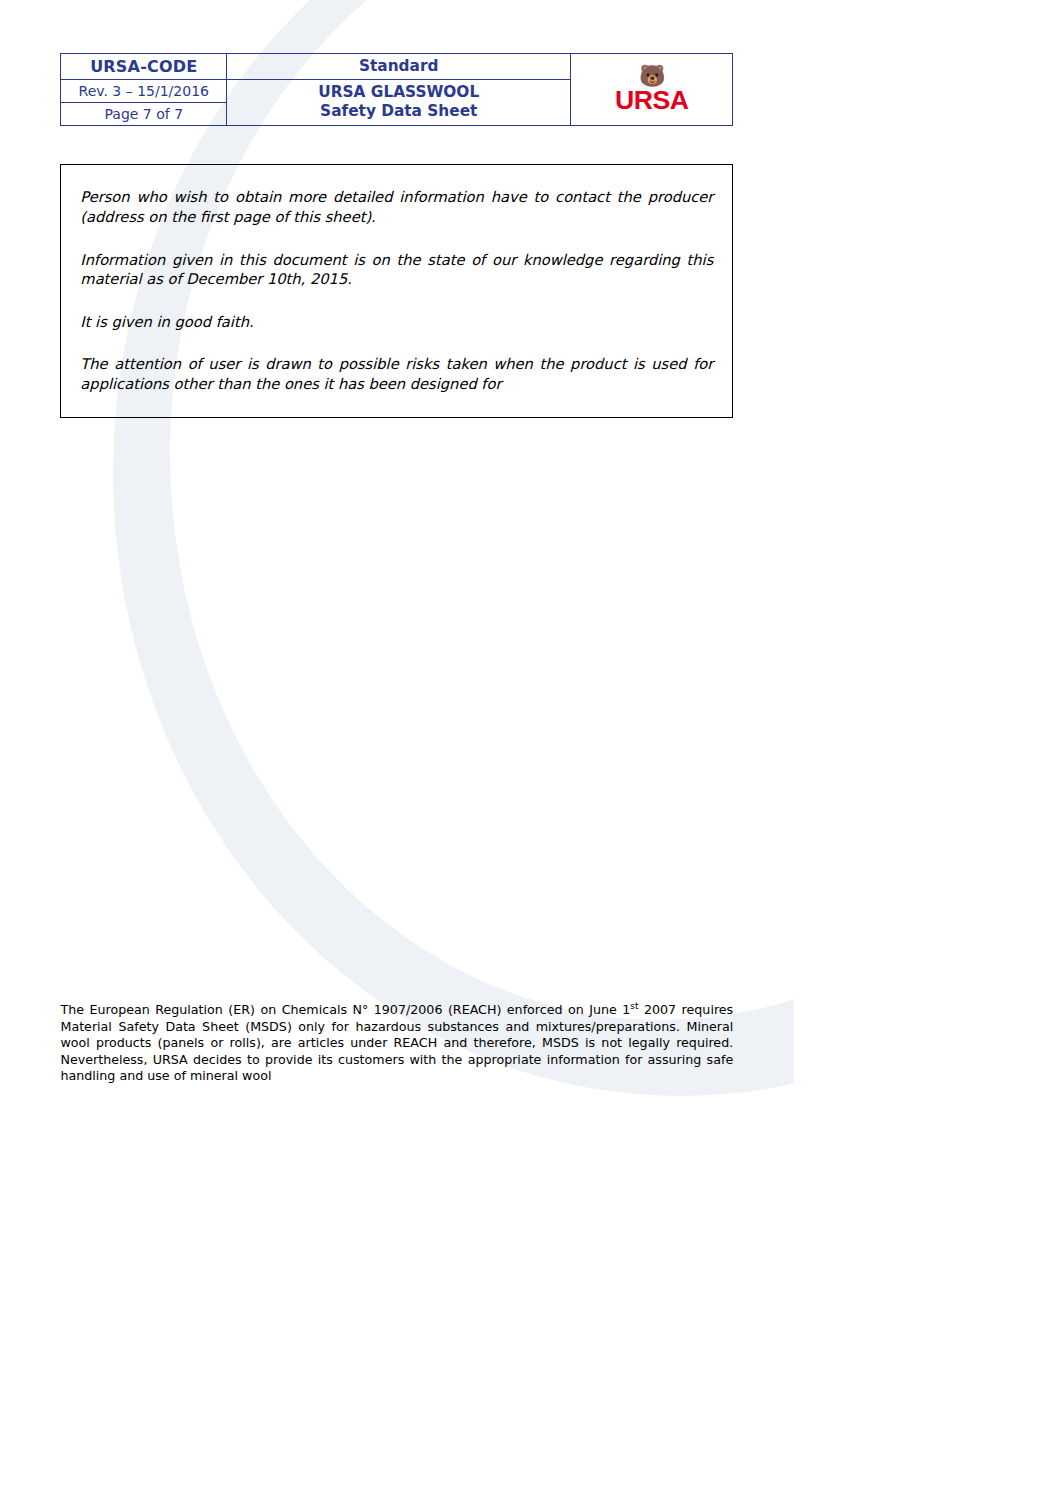| URSA-CODE | Standard | 🐻 URSA |
| Rev. 3 – 15/1/2016 | URSA GLASSWOOL Safety Data Sheet |
| Page 7 of 7 |
Person who wish to obtain more detailed information have to contact the producer (address on the first page of this sheet).
Information given in this document is on the state of our knowledge regarding this material as of December 10th, 2015.
It is given in good faith.
The attention of user is drawn to possible risks taken when the product is used for applications other than the ones it has been designed for
The European Regulation (ER) on Chemicals N° 1907/2006 (REACH) enforced on June 1st 2007 requires Material Safety Data Sheet (MSDS) only for hazardous substances and mixtures/preparations. Mineral wool products (panels or rolls), are articles under REACH and therefore, MSDS is not legally required. Nevertheless, URSA decides to provide its customers with the appropriate information for assuring safe handling and use of mineral wool